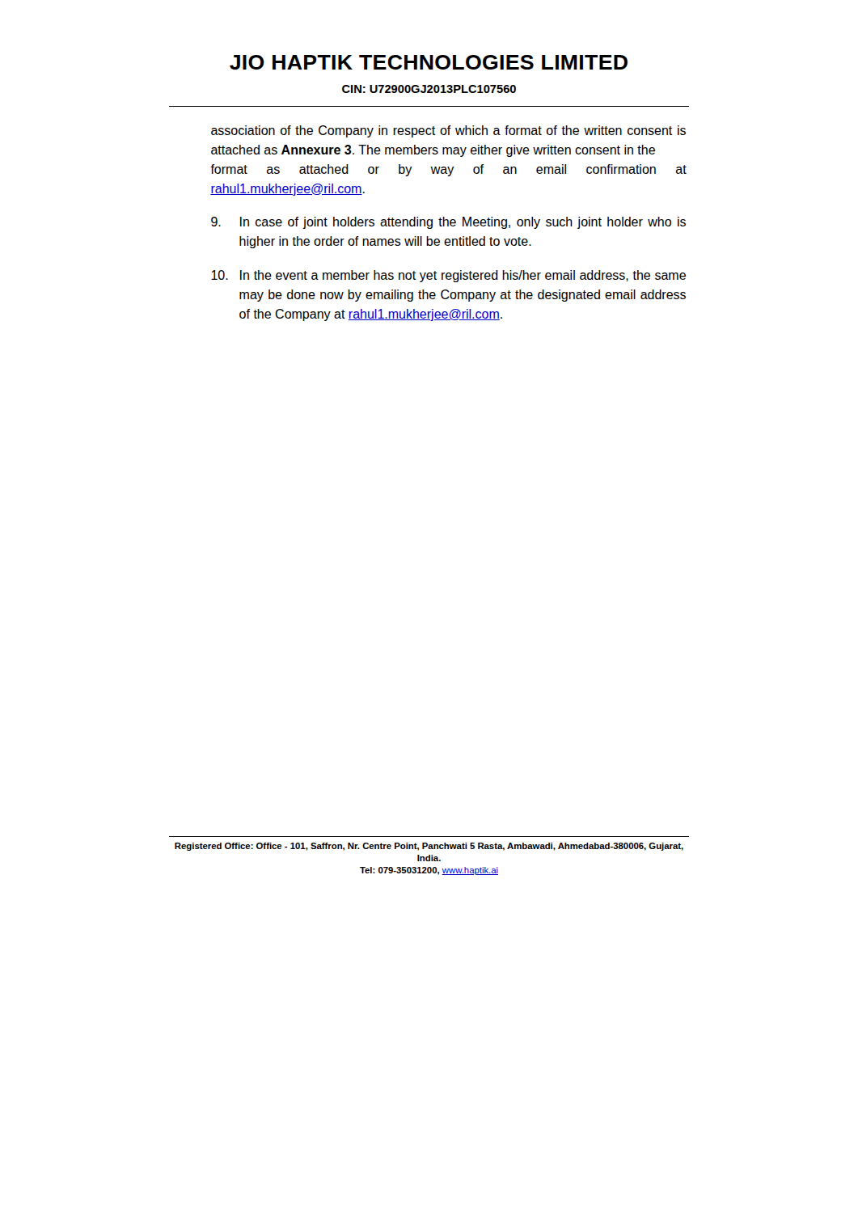JIO HAPTIK TECHNOLOGIES LIMITED
CIN: U72900GJ2013PLC107560
association of the Company in respect of which a format of the written consent is attached as Annexure 3. The members may either give written consent in the format as attached or by way of an email confirmation at rahul1.mukherjee@ril.com.
9. In case of joint holders attending the Meeting, only such joint holder who is higher in the order of names will be entitled to vote.
10. In the event a member has not yet registered his/her email address, the same may be done now by emailing the Company at the designated email address of the Company at rahul1.mukherjee@ril.com.
Registered Office: Office - 101, Saffron, Nr. Centre Point, Panchwati 5 Rasta, Ambawadi, Ahmedabad-380006, Gujarat, India.
Tel: 079-35031200, www.haptik.ai